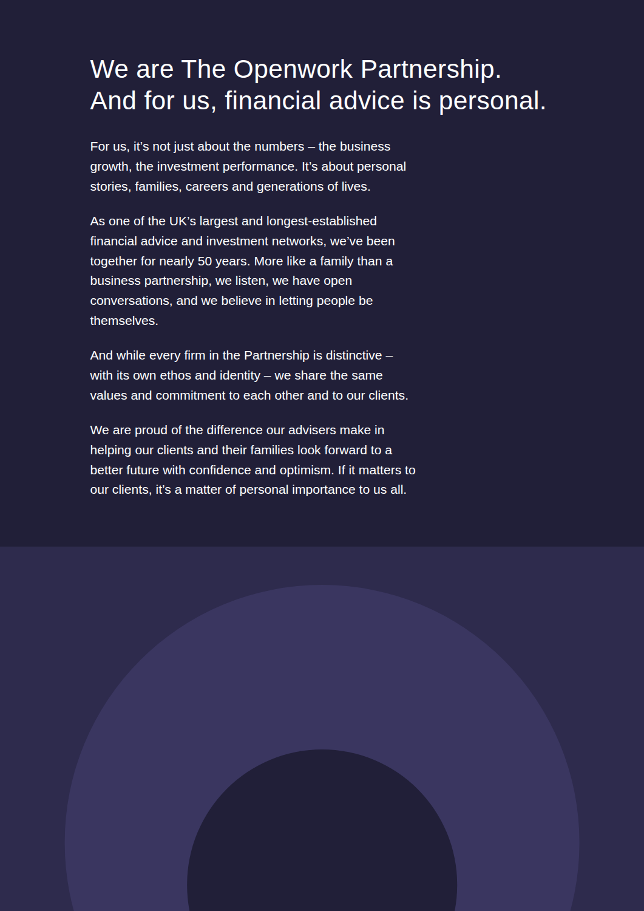We are The Openwork Partnership. And for us, financial advice is personal.
For us, it’s not just about the numbers – the business growth, the investment performance. It’s about personal stories, families, careers and generations of lives.
As one of the UK’s largest and longest-established financial advice and investment networks, we’ve been together for nearly 50 years. More like a family than a business partnership, we listen, we have open conversations, and we believe in letting people be themselves.
And while every firm in the Partnership is distinctive – with its own ethos and identity – we share the same values and commitment to each other and to our clients.
We are proud of the difference our advisers make in helping our clients and their families look forward to a better future with confidence and optimism. If it matters to our clients, it’s a matter of personal importance to us all.